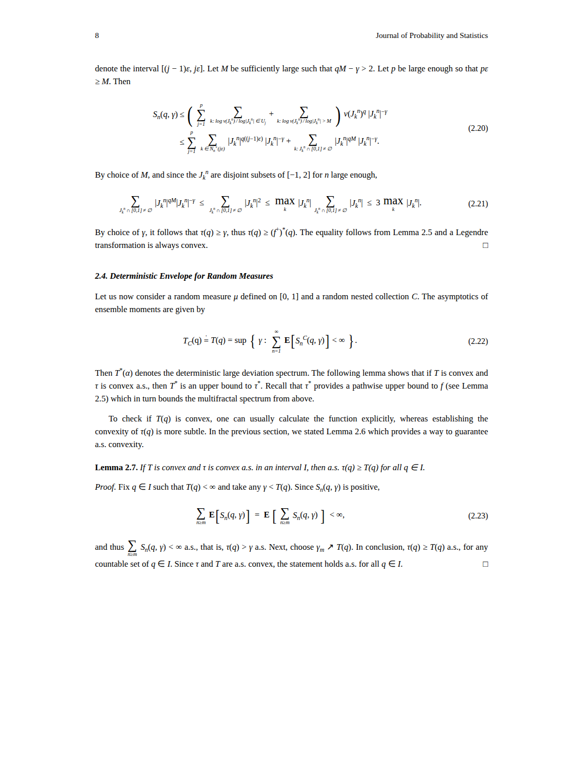8 Journal of Probability and Statistics
denote the interval [(j − 1)ε, jε]. Let M be sufficiently large such that qM − γ > 2. Let p be large enough so that pε ≥ M. Then
| S n ( q , γ ) | ≤ | ( p ∑ j=1 ∑ k: log ν(J k n ) / log/J k n / ∈ U j + ∑ k: log ν(J k n ) / log/J k n / > M ) ν ( J k n ) q / J k n / − γ |
| | ≤ | p ∑ j=1 ∑ k ∈ N n + (jε) / J k n / q (( j −1) ε ) / J k n / − γ + ∑ k: J k n ∩ [0,1] ≠ ∅ / J k n / qM / J k n / − γ . |
(2.20)
By choice of M, and since the Jkn are disjoint subsets of [−1, 2] for n large enough,
∑Jkn ∩ [0,1] ≠ ∅ |Jkn|qM|Jkn|−γ ≤ ∑Jkn ∩ [0,1] ≠ ∅ |Jkn|2 ≤ max k |Jkn| ∑Jkn ∩ [0,1] ≠ ∅ |Jkn| ≤ 3 max k |Jkn|.
(2.21)
By choice of γ, it follows that τ(q) ≥ γ, thus τ(q) ≥ (f+)*(q). The equality follows from Lemma 2.5 and a Legendre transformation is always convex. □
2.4. Deterministic Envelope for Random Measures
Let us now consider a random measure μ defined on [0, 1] and a random nested collection C. The asymptotics of ensemble moments are given by
TC(q) .= T(q) = sup { γ : ∞∑n=1 E[SnC(q, γ)] < ∞ }.
(2.22)
Then T*(α) denotes the deterministic large deviation spectrum. The following lemma shows that if T is convex and τ is convex a.s., then T* is an upper bound to τ*. Recall that τ* provides a pathwise upper bound to f (see Lemma 2.5) which in turn bounds the multifractal spectrum from above.
To check if T(q) is convex, one can usually calculate the function explicitly, whereas establishing the convexity of τ(q) is more subtle. In the previous section, we stated Lemma 2.6 which provides a way to guarantee a.s. convexity.
Lemma 2.7. If T is convex and τ is convex a.s. in an interval I, then a.s. τ(q) ≥ T(q) for all q ∈ I.
Proof. Fix q ∈ I such that T(q) < ∞ and take any γ < T(q). Since Sn(q, γ) is positive,
∑n≥m E[Sn(q, γ)] = E [ ∑n≥m Sn(q, γ) ] < ∞,
(2.23)
and thus ∑n≥m Sn(q, γ) < ∞ a.s., that is, τ(q) > γ a.s. Next, choose γm ↗ T(q). In conclusion, τ(q) ≥ T(q) a.s., for any countable set of q ∈ I. Since τ and T are a.s. convex, the statement holds a.s. for all q ∈ I. □